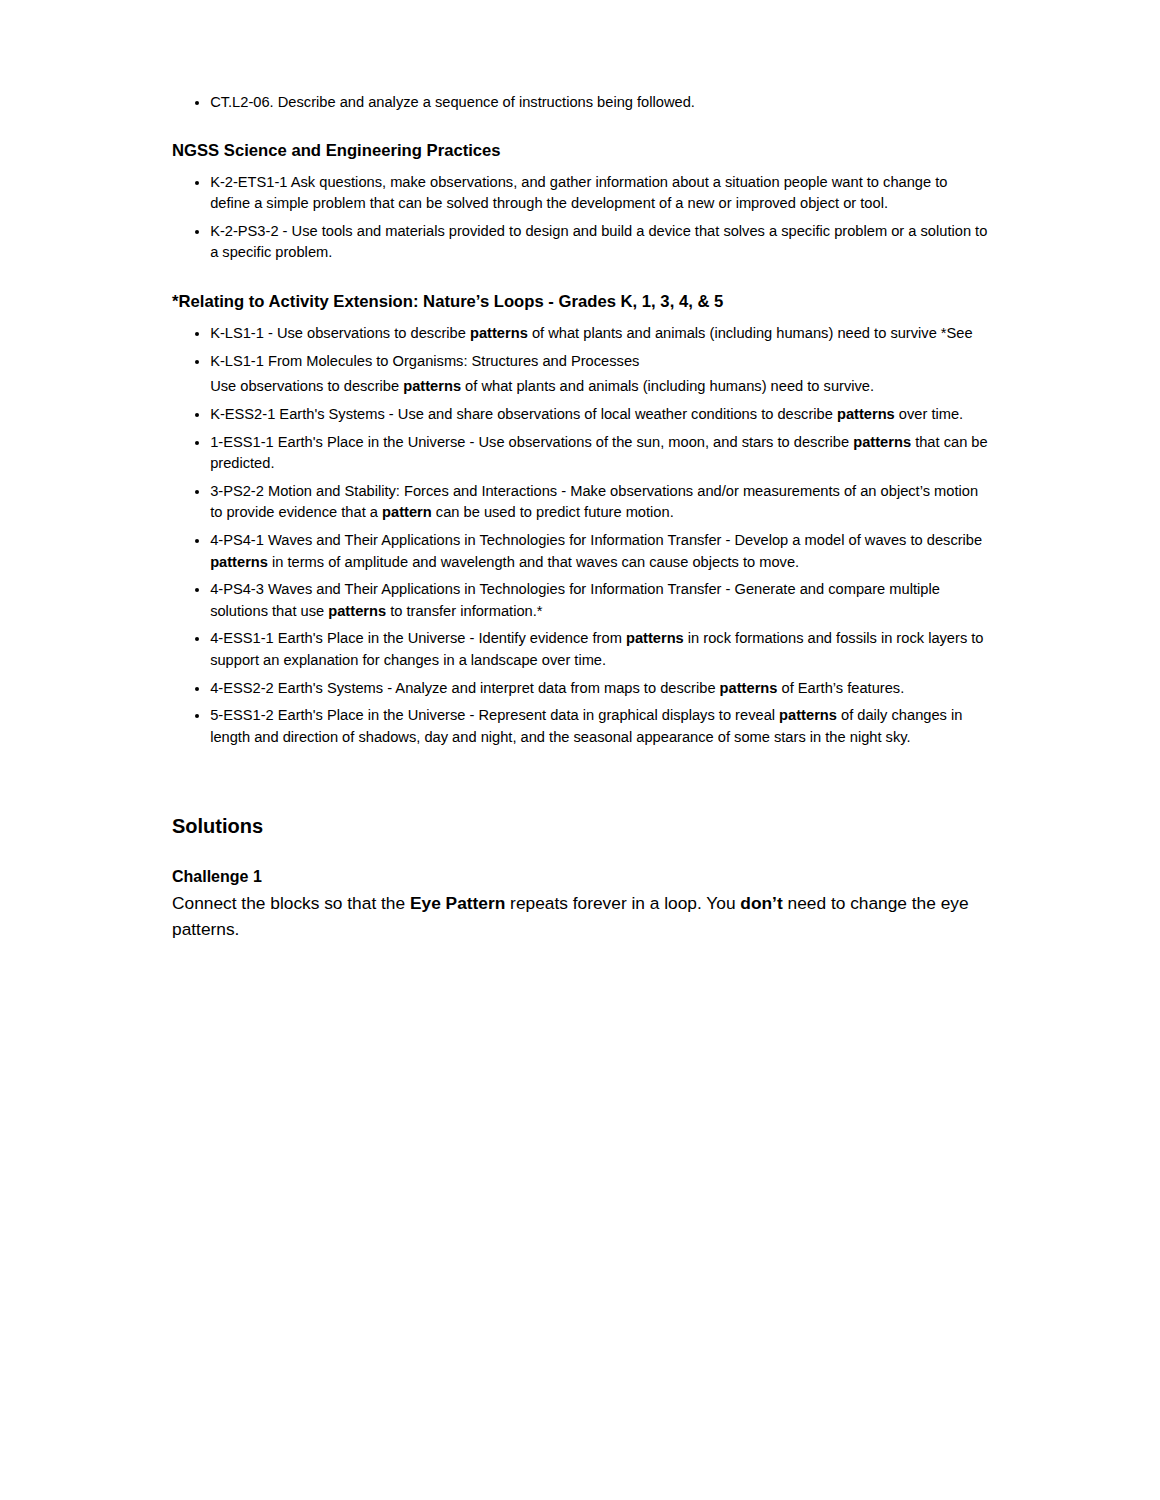CT.L2-06. Describe and analyze a sequence of instructions being followed.
NGSS Science and Engineering Practices
K-2-ETS1-1 Ask questions, make observations, and gather information about a situation people want to change to define a simple problem that can be solved through the development of a new or improved object or tool.
K-2-PS3-2 - Use tools and materials provided to design and build a device that solves a specific problem or a solution to a specific problem.
*Relating to Activity Extension: Nature’s Loops - Grades K, 1, 3, 4, & 5
K-LS1-1 - Use observations to describe patterns of what plants and animals (including humans) need to survive *See
K-LS1-1 From Molecules to Organisms: Structures and Processes
Use observations to describe patterns of what plants and animals (including humans) need to survive.
K-ESS2-1 Earth's Systems - Use and share observations of local weather conditions to describe patterns over time.
1-ESS1-1 Earth's Place in the Universe - Use observations of the sun, moon, and stars to describe patterns that can be predicted.
3-PS2-2 Motion and Stability: Forces and Interactions - Make observations and/or measurements of an object’s motion to provide evidence that a pattern can be used to predict future motion.
4-PS4-1 Waves and Their Applications in Technologies for Information Transfer - Develop a model of waves to describe patterns in terms of amplitude and wavelength and that waves can cause objects to move.
4-PS4-3 Waves and Their Applications in Technologies for Information Transfer - Generate and compare multiple solutions that use patterns to transfer information.*
4-ESS1-1 Earth's Place in the Universe - Identify evidence from patterns in rock formations and fossils in rock layers to support an explanation for changes in a landscape over time.
4-ESS2-2 Earth's Systems - Analyze and interpret data from maps to describe patterns of Earth’s features.
5-ESS1-2 Earth's Place in the Universe - Represent data in graphical displays to reveal patterns of daily changes in length and direction of shadows, day and night, and the seasonal appearance of some stars in the night sky.
Solutions
Challenge 1
Connect the blocks so that the Eye Pattern repeats forever in a loop. You don’t need to change the eye patterns.